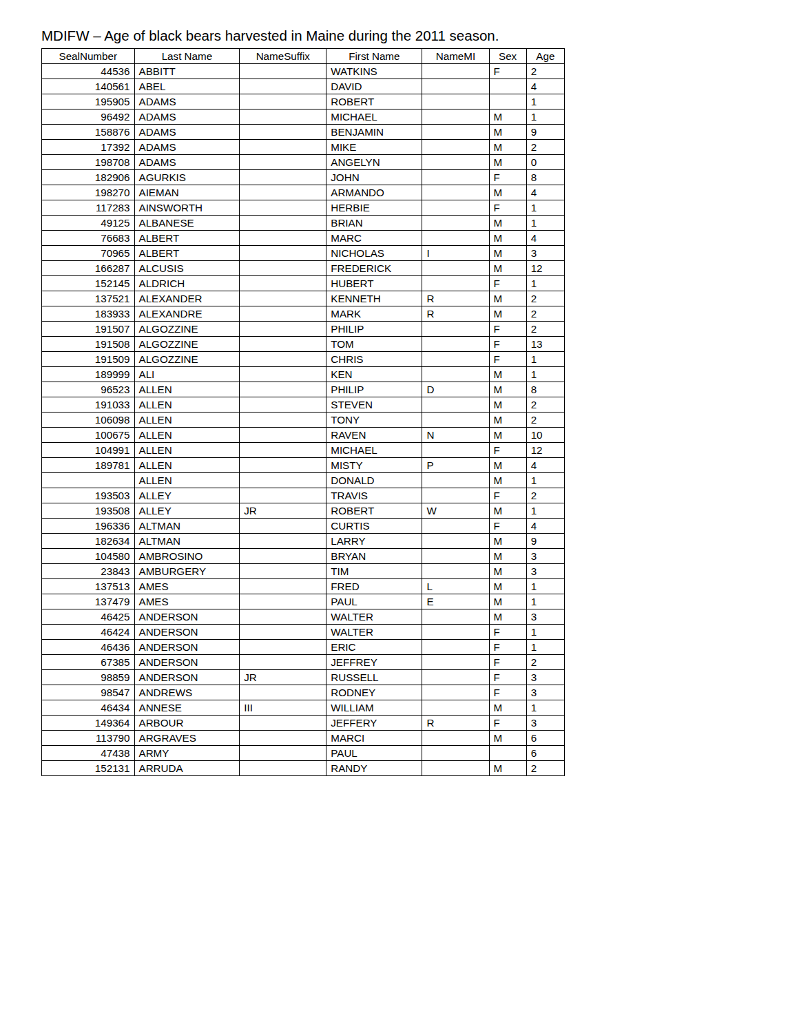MDIFW – Age of black bears harvested in Maine during the 2011 season.
| SealNumber | Last Name | NameSuffix | First Name | NameMI | Sex | Age |
| --- | --- | --- | --- | --- | --- | --- |
| 44536 | ABBITT | | WATKINS | | F | 2 |
| 140561 | ABEL | | DAVID | | | 4 |
| 195905 | ADAMS | | ROBERT | | | 1 |
| 96492 | ADAMS | | MICHAEL | | M | 1 |
| 158876 | ADAMS | | BENJAMIN | | M | 9 |
| 17392 | ADAMS | | MIKE | | M | 2 |
| 198708 | ADAMS | | ANGELYN | | M | 0 |
| 182906 | AGURKIS | | JOHN | | F | 8 |
| 198270 | AIEMAN | | ARMANDO | | M | 4 |
| 117283 | AINSWORTH | | HERBIE | | F | 1 |
| 49125 | ALBANESE | | BRIAN | | M | 1 |
| 76683 | ALBERT | | MARC | | M | 4 |
| 70965 | ALBERT | | NICHOLAS | I | M | 3 |
| 166287 | ALCUSIS | | FREDERICK | | M | 12 |
| 152145 | ALDRICH | | HUBERT | | F | 1 |
| 137521 | ALEXANDER | | KENNETH | R | M | 2 |
| 183933 | ALEXANDRE | | MARK | R | M | 2 |
| 191507 | ALGOZZINE | | PHILIP | | F | 2 |
| 191508 | ALGOZZINE | | TOM | | F | 13 |
| 191509 | ALGOZZINE | | CHRIS | | F | 1 |
| 189999 | ALI | | KEN | | M | 1 |
| 96523 | ALLEN | | PHILIP | D | M | 8 |
| 191033 | ALLEN | | STEVEN | | M | 2 |
| 106098 | ALLEN | | TONY | | M | 2 |
| 100675 | ALLEN | | RAVEN | N | M | 10 |
| 104991 | ALLEN | | MICHAEL | | F | 12 |
| 189781 | ALLEN | | MISTY | P | M | 4 |
| | ALLEN | | DONALD | | M | 1 |
| 193503 | ALLEY | | TRAVIS | | F | 2 |
| 193508 | ALLEY | JR | ROBERT | W | M | 1 |
| 196336 | ALTMAN | | CURTIS | | F | 4 |
| 182634 | ALTMAN | | LARRY | | M | 9 |
| 104580 | AMBROSINO | | BRYAN | | M | 3 |
| 23843 | AMBURGERY | | TIM | | M | 3 |
| 137513 | AMES | | FRED | L | M | 1 |
| 137479 | AMES | | PAUL | E | M | 1 |
| 46425 | ANDERSON | | WALTER | | M | 3 |
| 46424 | ANDERSON | | WALTER | | F | 1 |
| 46436 | ANDERSON | | ERIC | | F | 1 |
| 67385 | ANDERSON | | JEFFREY | | F | 2 |
| 98859 | ANDERSON | JR | RUSSELL | | F | 3 |
| 98547 | ANDREWS | | RODNEY | | F | 3 |
| 46434 | ANNESE | III | WILLIAM | | M | 1 |
| 149364 | ARBOUR | | JEFFERY | R | F | 3 |
| 113790 | ARGRAVES | | MARCI | | M | 6 |
| 47438 | ARMY | | PAUL | | | 6 |
| 152131 | ARRUDA | | RANDY | | M | 2 |